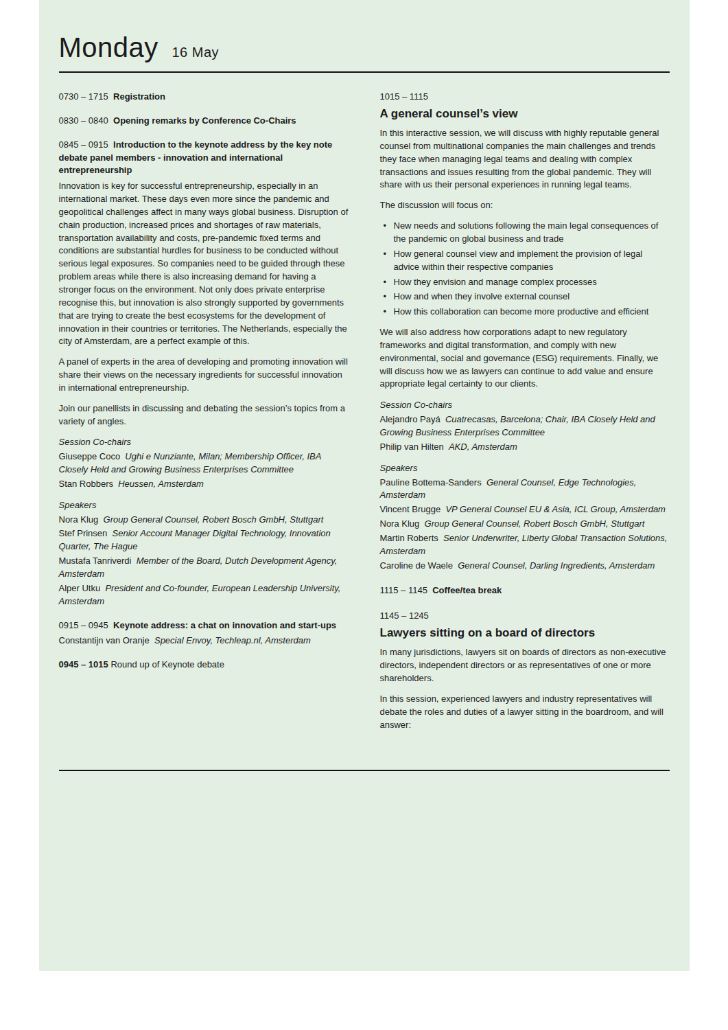Monday 16 May
0730 – 1715 Registration
0830 – 0840 Opening remarks by Conference Co-Chairs
0845 – 0915 Introduction to the keynote address by the key note debate panel members - innovation and international entrepreneurship
Innovation is key for successful entrepreneurship, especially in an international market. These days even more since the pandemic and geopolitical challenges affect in many ways global business. Disruption of chain production, increased prices and shortages of raw materials, transportation availability and costs, pre-pandemic fixed terms and conditions are substantial hurdles for business to be conducted without serious legal exposures. So companies need to be guided through these problem areas while there is also increasing demand for having a stronger focus on the environment. Not only does private enterprise recognise this, but innovation is also strongly supported by governments that are trying to create the best ecosystems for the development of innovation in their countries or territories. The Netherlands, especially the city of Amsterdam, are a perfect example of this.
A panel of experts in the area of developing and promoting innovation will share their views on the necessary ingredients for successful innovation in international entrepreneurship.
Join our panellists in discussing and debating the session’s topics from a variety of angles.
Session Co-chairs
Giuseppe Coco Ughi e Nunziante, Milan; Membership Officer, IBA Closely Held and Growing Business Enterprises Committee
Stan Robbers Heussen, Amsterdam
Speakers
Nora Klug Group General Counsel, Robert Bosch GmbH, Stuttgart
Stef Prinsen Senior Account Manager Digital Technology, Innovation Quarter, The Hague
Mustafa Tanriverdi Member of the Board, Dutch Development Agency, Amsterdam
Alper Utku President and Co-founder, European Leadership University, Amsterdam
0915 – 0945 Keynote address: a chat on innovation and start-ups
Constantijn van Oranje Special Envoy, Techleap.nl, Amsterdam
0945 – 1015 Round up of Keynote debate
1015 – 1115
A general counsel’s view
In this interactive session, we will discuss with highly reputable general counsel from multinational companies the main challenges and trends they face when managing legal teams and dealing with complex transactions and issues resulting from the global pandemic. They will share with us their personal experiences in running legal teams.
The discussion will focus on:
New needs and solutions following the main legal consequences of the pandemic on global business and trade
How general counsel view and implement the provision of legal advice within their respective companies
How they envision and manage complex processes
How and when they involve external counsel
How this collaboration can become more productive and efficient
We will also address how corporations adapt to new regulatory frameworks and digital transformation, and comply with new environmental, social and governance (ESG) requirements. Finally, we will discuss how we as lawyers can continue to add value and ensure appropriate legal certainty to our clients.
Session Co-chairs
Alejandro Payá Cuatrecasas, Barcelona; Chair, IBA Closely Held and Growing Business Enterprises Committee
Philip van Hilten AKD, Amsterdam
Speakers
Pauline Bottema-Sanders General Counsel, Edge Technologies, Amsterdam
Vincent Brugge VP General Counsel EU & Asia, ICL Group, Amsterdam
Nora Klug Group General Counsel, Robert Bosch GmbH, Stuttgart
Martin Roberts Senior Underwriter, Liberty Global Transaction Solutions, Amsterdam
Caroline de Waele General Counsel, Darling Ingredients, Amsterdam
1115 – 1145 Coffee/tea break
1145 – 1245
Lawyers sitting on a board of directors
In many jurisdictions, lawyers sit on boards of directors as non-executive directors, independent directors or as representatives of one or more shareholders.
In this session, experienced lawyers and industry representatives will debate the roles and duties of a lawyer sitting in the boardroom, and will answer: